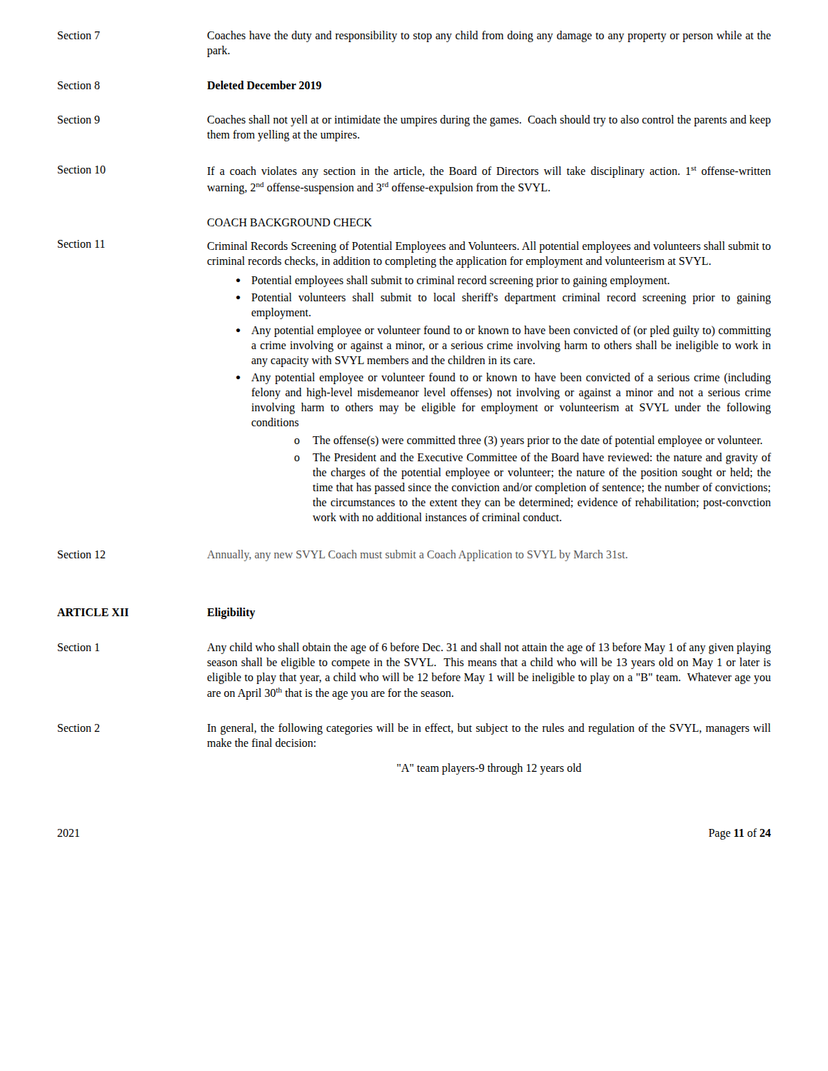Section 7
Coaches have the duty and responsibility to stop any child from doing any damage to any property or person while at the park.
Section 8
Deleted December 2019
Section 9
Coaches shall not yell at or intimidate the umpires during the games. Coach should try to also control the parents and keep them from yelling at the umpires.
Section 10
If a coach violates any section in the article, the Board of Directors will take disciplinary action. 1st offense-written warning, 2nd offense-suspension and 3rd offense-expulsion from the SVYL.
Section 11
COACH BACKGROUND CHECK
Criminal Records Screening of Potential Employees and Volunteers. All potential employees and volunteers shall submit to criminal records checks, in addition to completing the application for employment and volunteerism at SVYL.
Potential employees shall submit to criminal record screening prior to gaining employment.
Potential volunteers shall submit to local sheriff's department criminal record screening prior to gaining employment.
Any potential employee or volunteer found to or known to have been convicted of (or pled guilty to) committing a crime involving or against a minor, or a serious crime involving harm to others shall be ineligible to work in any capacity with SVYL members and the children in its care.
Any potential employee or volunteer found to or known to have been convicted of a serious crime (including felony and high-level misdemeanor level offenses) not involving or against a minor and not a serious crime involving harm to others may be eligible for employment or volunteerism at SVYL under the following conditions
The offense(s) were committed three (3) years prior to the date of potential employee or volunteer.
The President and the Executive Committee of the Board have reviewed: the nature and gravity of the charges of the potential employee or volunteer; the nature of the position sought or held; the time that has passed since the conviction and/or completion of sentence; the number of convictions; the circumstances to the extent they can be determined; evidence of rehabilitation; post-convction work with no additional instances of criminal conduct.
Section 12
Annually, any new SVYL Coach must submit a Coach Application to SVYL by March 31st.
ARTICLE XII
Eligibility
Section 1
Any child who shall obtain the age of 6 before Dec. 31 and shall not attain the age of 13 before May 1 of any given playing season shall be eligible to compete in the SVYL. This means that a child who will be 13 years old on May 1 or later is eligible to play that year, a child who will be 12 before May 1 will be ineligible to play on a "B" team. Whatever age you are on April 30th that is the age you are for the season.
Section 2
In general, the following categories will be in effect, but subject to the rules and regulation of the SVYL, managers will make the final decision:
"A" team players-9 through 12 years old
2021
Page 11 of 24